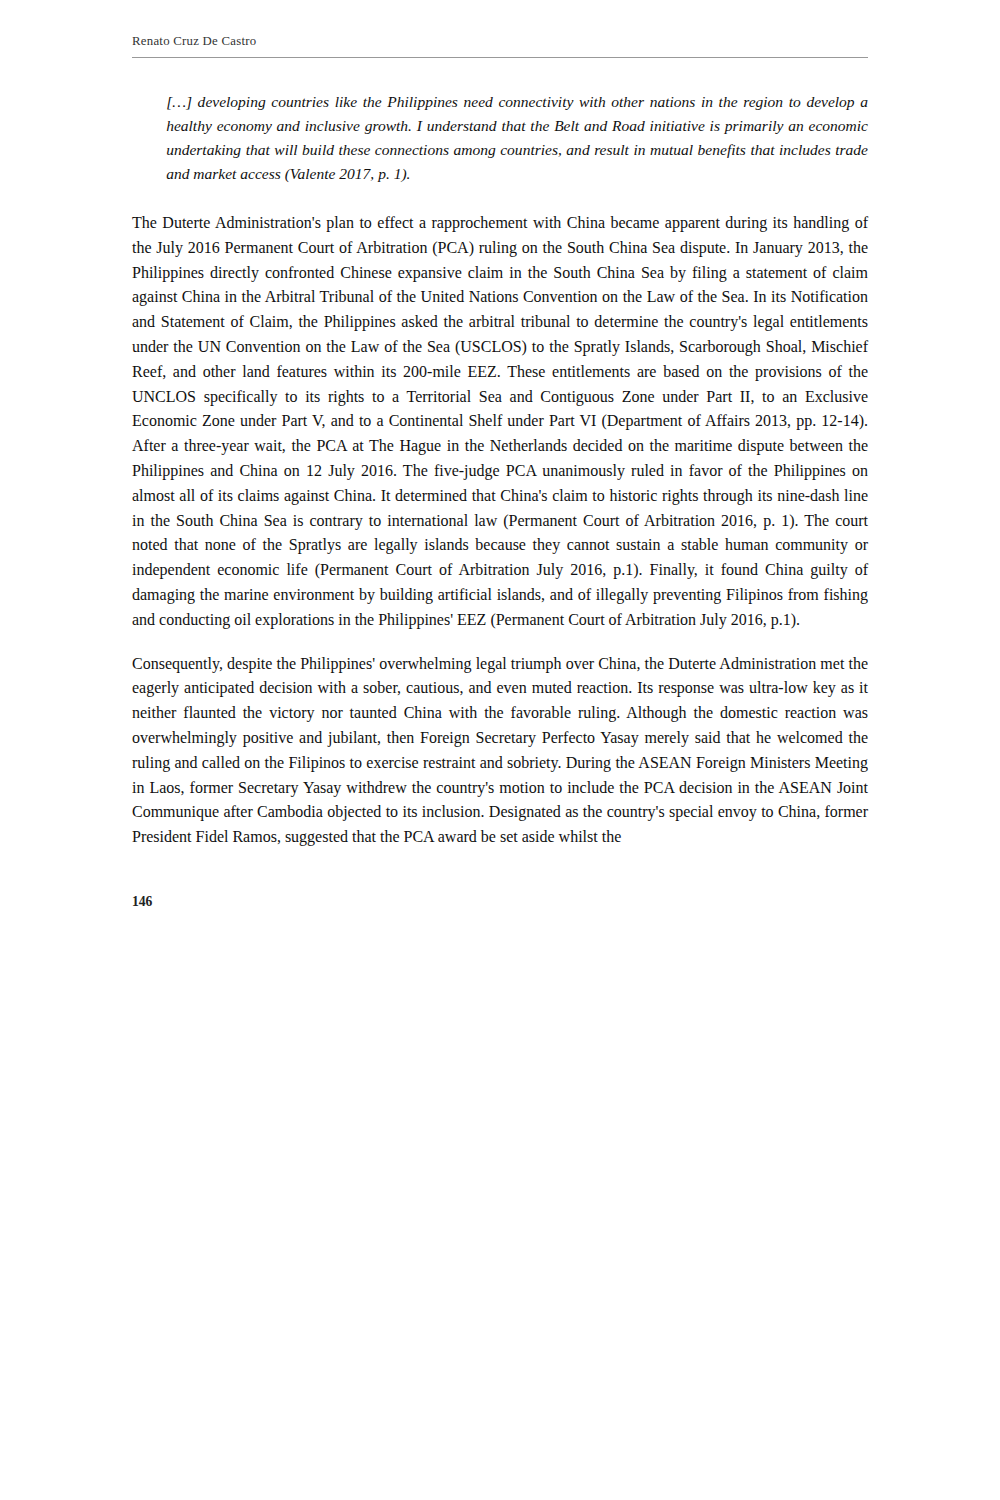Renato Cruz De Castro
[…] developing countries like the Philippines need connectivity with other nations in the region to develop a healthy economy and inclusive growth. I understand that the Belt and Road initiative is primarily an economic undertaking that will build these connections among countries, and result in mutual benefits that includes trade and market access (Valente 2017, p. 1).
The Duterte Administration's plan to effect a rapprochement with China became apparent during its handling of the July 2016 Permanent Court of Arbitration (PCA) ruling on the South China Sea dispute. In January 2013, the Philippines directly confronted Chinese expansive claim in the South China Sea by filing a statement of claim against China in the Arbitral Tribunal of the United Nations Convention on the Law of the Sea. In its Notification and Statement of Claim, the Philippines asked the arbitral tribunal to determine the country's legal entitlements under the UN Convention on the Law of the Sea (USCLOS) to the Spratly Islands, Scarborough Shoal, Mischief Reef, and other land features within its 200-mile EEZ. These entitlements are based on the provisions of the UNCLOS specifically to its rights to a Territorial Sea and Contiguous Zone under Part II, to an Exclusive Economic Zone under Part V, and to a Continental Shelf under Part VI (Department of Affairs 2013, pp. 12-14). After a three-year wait, the PCA at The Hague in the Netherlands decided on the maritime dispute between the Philippines and China on 12 July 2016. The five-judge PCA unanimously ruled in favor of the Philippines on almost all of its claims against China. It determined that China's claim to historic rights through its nine-dash line in the South China Sea is contrary to international law (Permanent Court of Arbitration 2016, p. 1). The court noted that none of the Spratlys are legally islands because they cannot sustain a stable human community or independent economic life (Permanent Court of Arbitration July 2016, p.1). Finally, it found China guilty of damaging the marine environment by building artificial islands, and of illegally preventing Filipinos from fishing and conducting oil explorations in the Philippines' EEZ (Permanent Court of Arbitration July 2016, p.1).
Consequently, despite the Philippines' overwhelming legal triumph over China, the Duterte Administration met the eagerly anticipated decision with a sober, cautious, and even muted reaction. Its response was ultra-low key as it neither flaunted the victory nor taunted China with the favorable ruling. Although the domestic reaction was overwhelmingly positive and jubilant, then Foreign Secretary Perfecto Yasay merely said that he welcomed the ruling and called on the Filipinos to exercise restraint and sobriety. During the ASEAN Foreign Ministers Meeting in Laos, former Secretary Yasay withdrew the country's motion to include the PCA decision in the ASEAN Joint Communique after Cambodia objected to its inclusion. Designated as the country's special envoy to China, former President Fidel Ramos, suggested that the PCA award be set aside whilst the
146